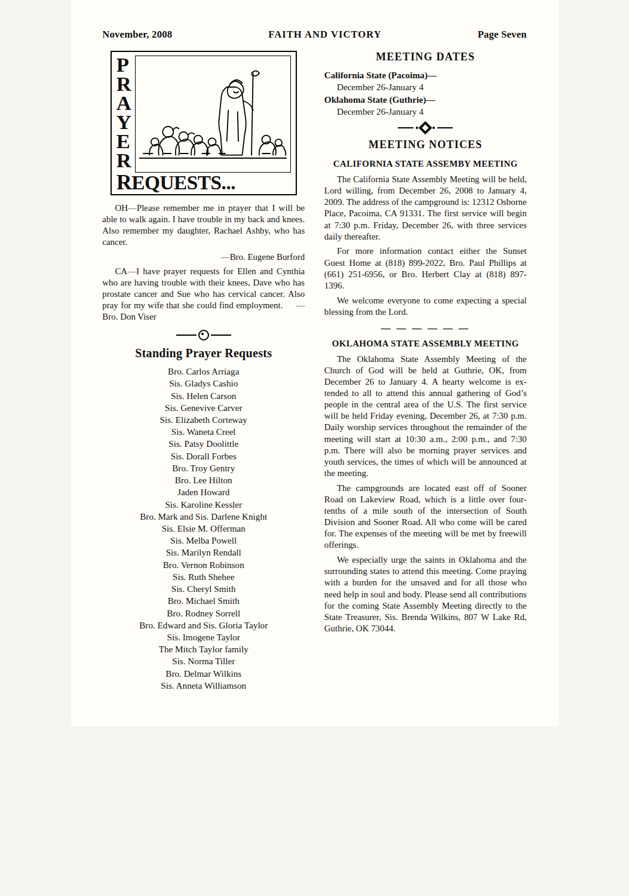November, 2008 FAITH AND VICTORY Page Seven
P
R
A
Y
E
R
REQUESTS...
OH—Please remember me in prayer that I will be able to walk again. I have trouble in my back and knees. Also remember my daughter, Rachael Ashby, who has cancer.
—Bro. Eugene Burford
CA—I have prayer requests for Ellen and Cynthia who are having trouble with their knees, Dave who has prostate cancer and Sue who has cervical cancer. Also pray for my wife that she could find employment. —Bro. Don Viser
Standing Prayer Requests
Bro. Carlos Arriaga
Sis. Gladys Cashio
Sis. Helen Carson
Sis. Genevive Carver
Sis. Elizabeth Corteway
Sis. Waneta Creel
Sis. Patsy Doolittle
Sis. Dorall Forbes
Bro. Troy Gentry
Bro. Lee Hilton
Jaden Howard
Sis. Karoline Kessler
Bro. Mark and Sis. Darlene Knight
Sis. Elsie M. Offerman
Sis. Melba Powell
Sis. Marilyn Rendall
Bro. Vernon Robinson
Sis. Ruth Shehee
Sis. Cheryl Smith
Bro. Michael Smith
Bro. Rodney Sorrell
Bro. Edward and Sis. Gloria Taylor
Sis. Imogene Taylor
The Mitch Taylor family
Sis. Norma Tiller
Bro. Delmar Wilkins
Sis. Anneta Williamson
MEETING DATES
California State (Pacoima)— December 26-January 4
Oklahoma State (Guthrie)— December 26-January 4
MEETING NOTICES
CALIFORNIA STATE ASSEMBY MEETING
The California State Assembly Meeting will be held, Lord willing, from December 26, 2008 to January 4, 2009. The address of the campground is: 12312 Osborne Place, Pacoima, CA 91331. The first service will begin at 7:30 p.m. Friday, December 26, with three services daily thereafter.
For more information contact either the Sunset Guest Home at (818) 899-2022, Bro. Paul Phillips at (661) 251-6956, or Bro. Herbert Clay at (818) 897-1396.
We welcome everyone to come expecting a special blessing from the Lord.
— — — — — —
OKLAHOMA STATE ASSEMBLY MEETING
The Oklahoma State Assembly Meeting of the Church of God will be held at Guthrie, OK, from December 26 to January 4. A hearty welcome is extended to all to attend this annual gathering of God’s people in the central area of the U.S. The first service will be held Friday evening, December 26, at 7:30 p.m. Daily worship services throughout the remainder of the meeting will start at 10:30 a.m., 2:00 p.m., and 7:30 p.m. There will also be morning prayer services and youth services, the times of which will be announced at the meeting.
The campgrounds are located east off of Sooner Road on Lakeview Road, which is a little over four-tenths of a mile south of the intersection of South Division and Sooner Road. All who come will be cared for. The expenses of the meeting will be met by freewill offerings.
We especially urge the saints in Oklahoma and the surrounding states to attend this meeting. Come praying with a burden for the unsaved and for all those who need help in soul and body. Please send all contributions for the coming State Assembly Meeting directly to the State Treasurer, Sis. Brenda Wilkins, 807 W Lake Rd, Guthrie, OK 73044.